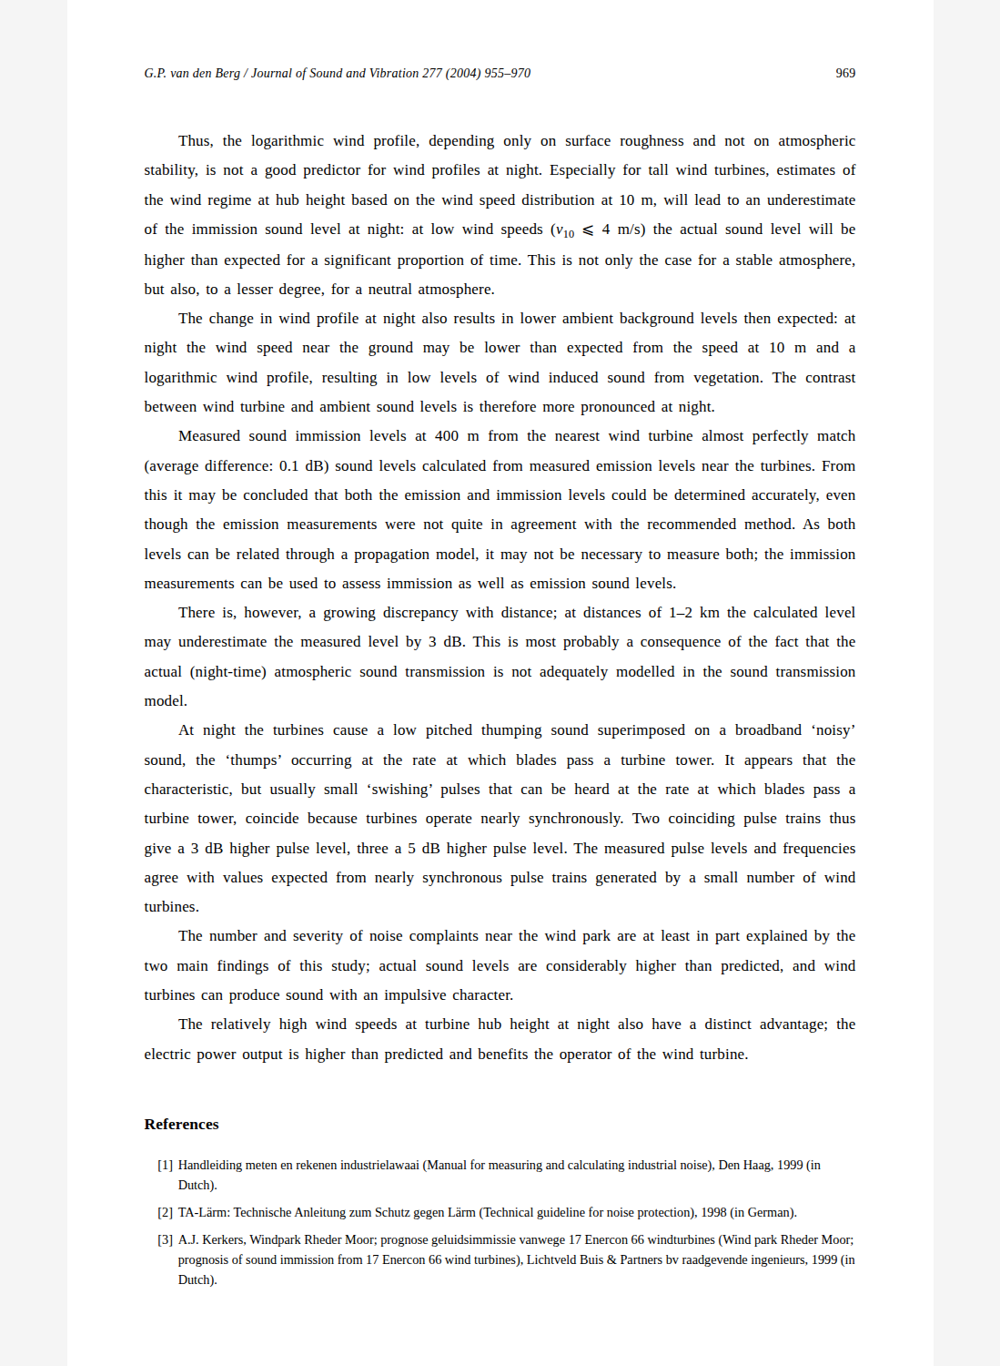G.P. van den Berg / Journal of Sound and Vibration 277 (2004) 955–970 969
Thus, the logarithmic wind profile, depending only on surface roughness and not on atmospheric stability, is not a good predictor for wind profiles at night. Especially for tall wind turbines, estimates of the wind regime at hub height based on the wind speed distribution at 10 m, will lead to an underestimate of the immission sound level at night: at low wind speeds (v10 ⩽ 4 m/s) the actual sound level will be higher than expected for a significant proportion of time. This is not only the case for a stable atmosphere, but also, to a lesser degree, for a neutral atmosphere.
The change in wind profile at night also results in lower ambient background levels then expected: at night the wind speed near the ground may be lower than expected from the speed at 10 m and a logarithmic wind profile, resulting in low levels of wind induced sound from vegetation. The contrast between wind turbine and ambient sound levels is therefore more pronounced at night.
Measured sound immission levels at 400 m from the nearest wind turbine almost perfectly match (average difference: 0.1 dB) sound levels calculated from measured emission levels near the turbines. From this it may be concluded that both the emission and immission levels could be determined accurately, even though the emission measurements were not quite in agreement with the recommended method. As both levels can be related through a propagation model, it may not be necessary to measure both; the immission measurements can be used to assess immission as well as emission sound levels.
There is, however, a growing discrepancy with distance; at distances of 1–2 km the calculated level may underestimate the measured level by 3 dB. This is most probably a consequence of the fact that the actual (night-time) atmospheric sound transmission is not adequately modelled in the sound transmission model.
At night the turbines cause a low pitched thumping sound superimposed on a broadband ‘noisy’ sound, the ‘thumps’ occurring at the rate at which blades pass a turbine tower. It appears that the characteristic, but usually small ‘swishing’ pulses that can be heard at the rate at which blades pass a turbine tower, coincide because turbines operate nearly synchronously. Two coinciding pulse trains thus give a 3 dB higher pulse level, three a 5 dB higher pulse level. The measured pulse levels and frequencies agree with values expected from nearly synchronous pulse trains generated by a small number of wind turbines.
The number and severity of noise complaints near the wind park are at least in part explained by the two main findings of this study; actual sound levels are considerably higher than predicted, and wind turbines can produce sound with an impulsive character.
The relatively high wind speeds at turbine hub height at night also have a distinct advantage; the electric power output is higher than predicted and benefits the operator of the wind turbine.
References
1 Handleiding meten en rekenen industrielawaai (Manual for measuring and calculating industrial noise), Den Haag, 1999 (in Dutch).
2 TA-Lärm: Technische Anleitung zum Schutz gegen Lärm (Technical guideline for noise protection), 1998 (in German).
3 A.J. Kerkers, Windpark Rheder Moor; prognose geluidsimmissie vanwege 17 Enercon 66 windturbines (Wind park Rheder Moor; prognosis of sound immission from 17 Enercon 66 wind turbines), Lichtveld Buis & Partners bv raadgevende ingenieurs, 1999 (in Dutch).